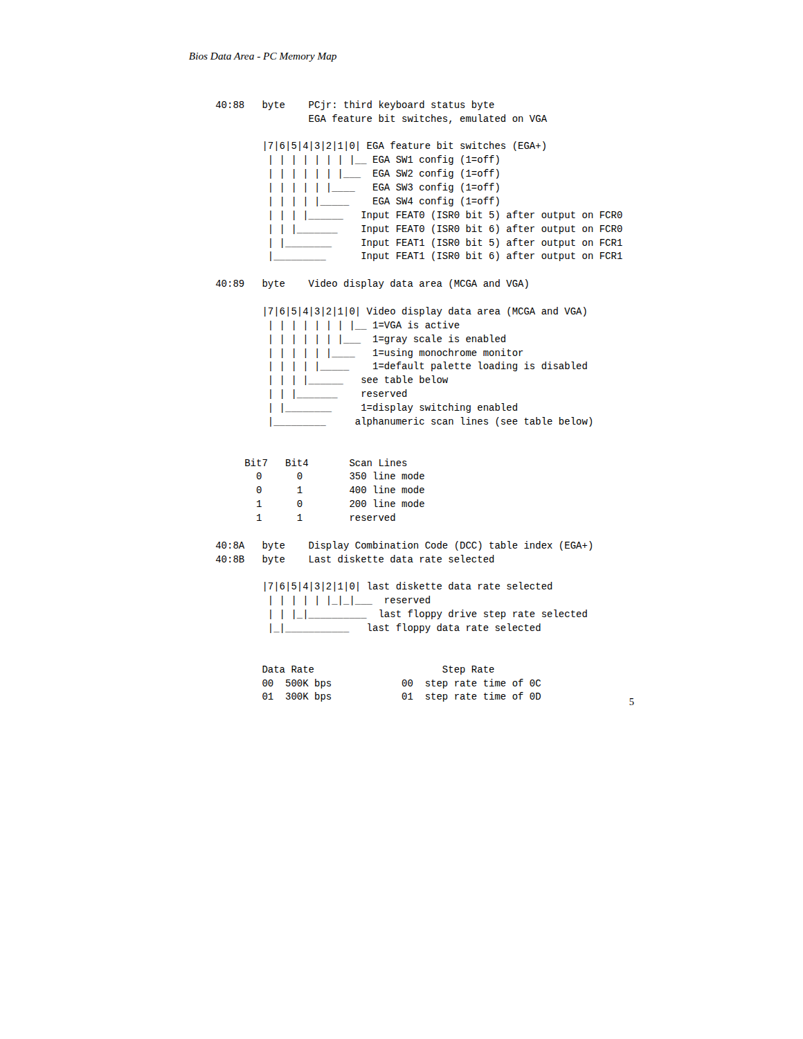Bios Data Area - PC Memory Map
40:88   byte    PCjr: third keyboard status byte
                EGA feature bit switches, emulated on VGA

        |7|6|5|4|3|2|1|0| EGA feature bit switches (EGA+)
         | | | | | | | |__ EGA SW1 config (1=off)
         | | | | | | |___  EGA SW2 config (1=off)
         | | | | | |____   EGA SW3 config (1=off)
         | | | | |_____    EGA SW4 config (1=off)
         | | | |______   Input FEAT0 (ISR0 bit 5) after output on FCR0
         | | |_______    Input FEAT0 (ISR0 bit 6) after output on FCR0
         | |________     Input FEAT1 (ISR0 bit 5) after output on FCR1
         |_________      Input FEAT1 (ISR0 bit 6) after output on FCR1

40:89   byte    Video display data area (MCGA and VGA)

        |7|6|5|4|3|2|1|0| Video display data area (MCGA and VGA)
         | | | | | | | |__ 1=VGA is active
         | | | | | | |___  1=gray scale is enabled
         | | | | | |____   1=using monochrome monitor
         | | | | |_____    1=default palette loading is disabled
         | | | |______   see table below
         | | |_______    reserved
         | |________     1=display switching enabled
         |_________     alphanumeric scan lines (see table below)


     Bit7   Bit4       Scan Lines
       0      0        350 line mode
       0      1        400 line mode
       1      0        200 line mode
       1      1        reserved

40:8A   byte    Display Combination Code (DCC) table index (EGA+)
40:8B   byte    Last diskette data rate selected

        |7|6|5|4|3|2|1|0| last diskette data rate selected
         | | | | | |_|_|___  reserved
         | | |_|__________  last floppy drive step rate selected
         |_|___________   last floppy data rate selected


        Data Rate                      Step Rate
        00  500K bps            00  step rate time of 0C
        01  300K bps            01  step rate time of 0D
5